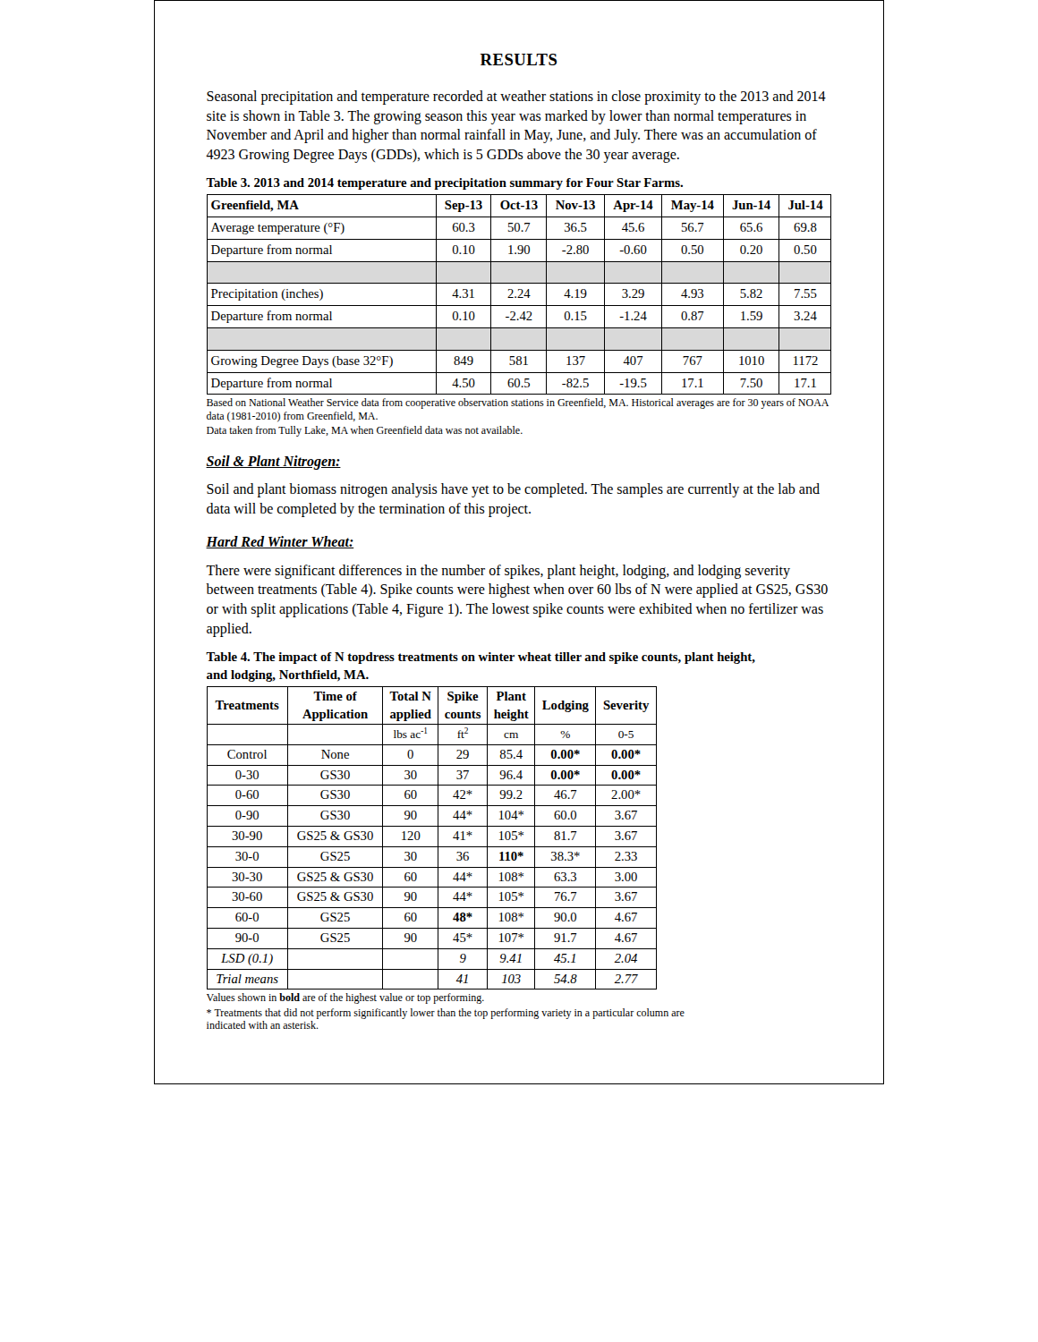RESULTS
Seasonal precipitation and temperature recorded at weather stations in close proximity to the 2013 and 2014 site is shown in Table 3. The growing season this year was marked by lower than normal temperatures in November and April and higher than normal rainfall in May, June, and July. There was an accumulation of 4923 Growing Degree Days (GDDs), which is 5 GDDs above the 30 year average.
Table 3. 2013 and 2014 temperature and precipitation summary for Four Star Farms.
| Greenfield, MA | Sep-13 | Oct-13 | Nov-13 | Apr-14 | May-14 | Jun-14 | Jul-14 |
| --- | --- | --- | --- | --- | --- | --- | --- |
| Average temperature (°F) | 60.3 | 50.7 | 36.5 | 45.6 | 56.7 | 65.6 | 69.8 |
| Departure from normal | 0.10 | 1.90 | -2.80 | -0.60 | 0.50 | 0.20 | 0.50 |
| Precipitation (inches) | 4.31 | 2.24 | 4.19 | 3.29 | 4.93 | 5.82 | 7.55 |
| Departure from normal | 0.10 | -2.42 | 0.15 | -1.24 | 0.87 | 1.59 | 3.24 |
| Growing Degree Days (base 32°F) | 849 | 581 | 137 | 407 | 767 | 1010 | 1172 |
| Departure from normal | 4.50 | 60.5 | -82.5 | -19.5 | 17.1 | 7.50 | 17.1 |
Based on National Weather Service data from cooperative observation stations in Greenfield, MA. Historical averages are for 30 years of NOAA data (1981-2010) from Greenfield, MA.
Data taken from Tully Lake, MA when Greenfield data was not available.
Soil & Plant Nitrogen:
Soil and plant biomass nitrogen analysis have yet to be completed. The samples are currently at the lab and data will be completed by the termination of this project.
Hard Red Winter Wheat:
There were significant differences in the number of spikes, plant height, lodging, and lodging severity between treatments (Table 4). Spike counts were highest when over 60 lbs of N were applied at GS25, GS30 or with split applications (Table 4, Figure 1). The lowest spike counts were exhibited when no fertilizer was applied.
Table 4. The impact of N topdress treatments on winter wheat tiller and spike counts, plant height,
and lodging, Northfield, MA.
| Treatments | Time of Application | Total N applied | Spike counts | Plant height | Lodging | Severity |
| --- | --- | --- | --- | --- | --- | --- |
| | | lbs ac -1 | ft 2 | cm | % | 0-5 |
| Control | None | 0 | 29 | 85.4 | 0.00* | 0.00* |
| 0-30 | GS30 | 30 | 37 | 96.4 | 0.00* | 0.00* |
| 0-60 | GS30 | 60 | 42* | 99.2 | 46.7 | 2.00* |
| 0-90 | GS30 | 90 | 44* | 104* | 60.0 | 3.67 |
| 30-90 | GS25 & GS30 | 120 | 41* | 105* | 81.7 | 3.67 |
| 30-0 | GS25 | 30 | 36 | 110* | 38.3* | 2.33 |
| 30-30 | GS25 & GS30 | 60 | 44* | 108* | 63.3 | 3.00 |
| 30-60 | GS25 & GS30 | 90 | 44* | 105* | 76.7 | 3.67 |
| 60-0 | GS25 | 60 | 48* | 108* | 90.0 | 4.67 |
| 90-0 | GS25 | 90 | 45* | 107* | 91.7 | 4.67 |
| LSD (0.1) | | | 9 | 9.41 | 45.1 | 2.04 |
| Trial means | | | 41 | 103 | 54.8 | 2.77 |
Values shown in bold are of the highest value or top performing.
* Treatments that did not perform significantly lower than the top performing variety in a particular column are
indicated with an asterisk.